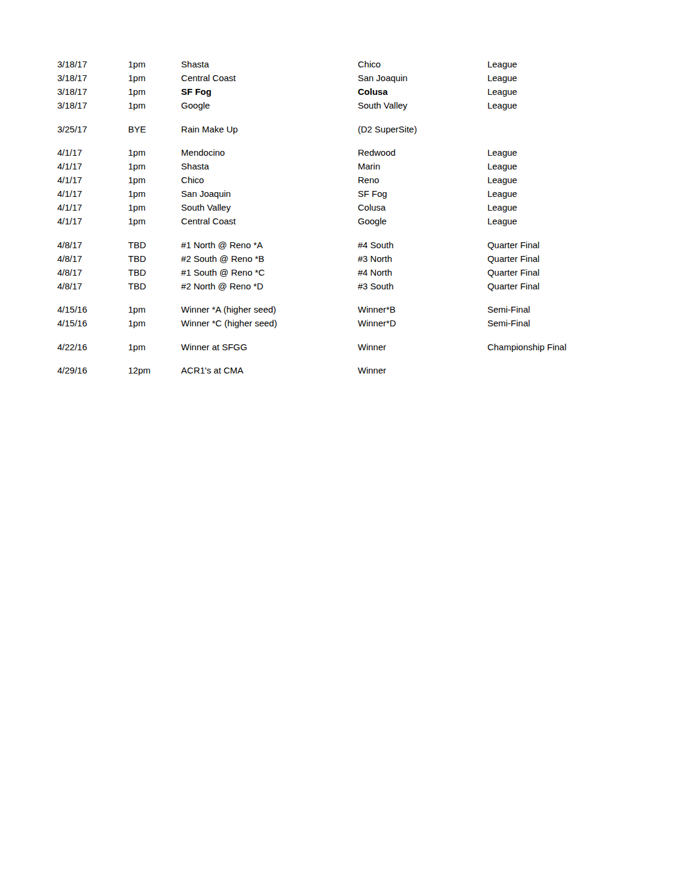| 3/18/17 | 1pm | Shasta | Chico | League |
| 3/18/17 | 1pm | Central Coast | San Joaquin | League |
| 3/18/17 | 1pm | SF Fog | Colusa | League |
| 3/18/17 | 1pm | Google | South Valley | League |
| 3/25/17 | BYE | Rain Make Up | (D2 SuperSite) | |
| 4/1/17 | 1pm | Mendocino | Redwood | League |
| 4/1/17 | 1pm | Shasta | Marin | League |
| 4/1/17 | 1pm | Chico | Reno | League |
| 4/1/17 | 1pm | San Joaquin | SF Fog | League |
| 4/1/17 | 1pm | South Valley | Colusa | League |
| 4/1/17 | 1pm | Central Coast | Google | League |
| 4/8/17 | TBD | #1 North @ Reno *A | #4 South | Quarter Final |
| 4/8/17 | TBD | #2 South @ Reno *B | #3 North | Quarter Final |
| 4/8/17 | TBD | #1 South @ Reno *C | #4 North | Quarter Final |
| 4/8/17 | TBD | #2 North @ Reno *D | #3 South | Quarter Final |
| 4/15/16 | 1pm | Winner *A (higher seed) | Winner*B | Semi-Final |
| 4/15/16 | 1pm | Winner *C (higher seed) | Winner*D | Semi-Final |
| 4/22/16 | 1pm | Winner at SFGG | Winner | Championship Final |
| 4/29/16 | 12pm | ACR1's at CMA | Winner | |